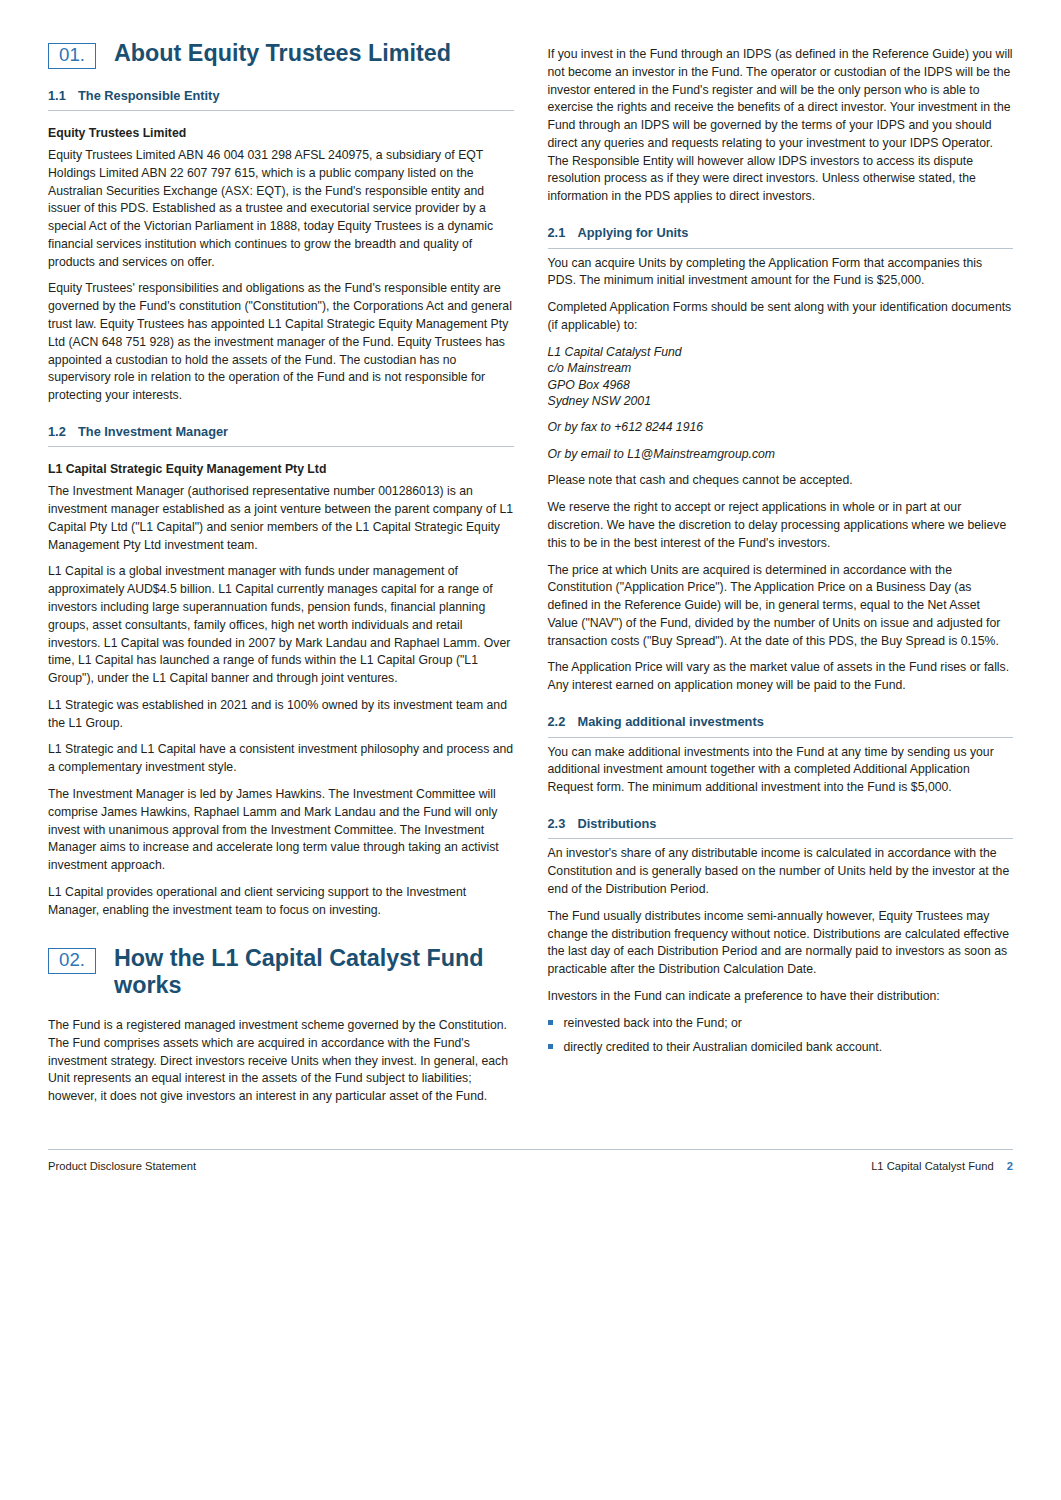01. About Equity Trustees Limited
1.1 The Responsible Entity
Equity Trustees Limited
Equity Trustees Limited ABN 46 004 031 298 AFSL 240975, a subsidiary of EQT Holdings Limited ABN 22 607 797 615, which is a public company listed on the Australian Securities Exchange (ASX: EQT), is the Fund's responsible entity and issuer of this PDS. Established as a trustee and executorial service provider by a special Act of the Victorian Parliament in 1888, today Equity Trustees is a dynamic financial services institution which continues to grow the breadth and quality of products and services on offer.
Equity Trustees' responsibilities and obligations as the Fund's responsible entity are governed by the Fund's constitution ("Constitution"), the Corporations Act and general trust law. Equity Trustees has appointed L1 Capital Strategic Equity Management Pty Ltd (ACN 648 751 928) as the investment manager of the Fund. Equity Trustees has appointed a custodian to hold the assets of the Fund. The custodian has no supervisory role in relation to the operation of the Fund and is not responsible for protecting your interests.
1.2 The Investment Manager
L1 Capital Strategic Equity Management Pty Ltd
The Investment Manager (authorised representative number 001286013) is an investment manager established as a joint venture between the parent company of L1 Capital Pty Ltd ("L1 Capital") and senior members of the L1 Capital Strategic Equity Management Pty Ltd investment team.
L1 Capital is a global investment manager with funds under management of approximately AUD$4.5 billion. L1 Capital currently manages capital for a range of investors including large superannuation funds, pension funds, financial planning groups, asset consultants, family offices, high net worth individuals and retail investors. L1 Capital was founded in 2007 by Mark Landau and Raphael Lamm. Over time, L1 Capital has launched a range of funds within the L1 Capital Group ("L1 Group"), under the L1 Capital banner and through joint ventures.
L1 Strategic was established in 2021 and is 100% owned by its investment team and the L1 Group.
L1 Strategic and L1 Capital have a consistent investment philosophy and process and a complementary investment style.
The Investment Manager is led by James Hawkins. The Investment Committee will comprise James Hawkins, Raphael Lamm and Mark Landau and the Fund will only invest with unanimous approval from the Investment Committee. The Investment Manager aims to increase and accelerate long term value through taking an activist investment approach.
L1 Capital provides operational and client servicing support to the Investment Manager, enabling the investment team to focus on investing.
02. How the L1 Capital Catalyst Fund works
The Fund is a registered managed investment scheme governed by the Constitution. The Fund comprises assets which are acquired in accordance with the Fund's investment strategy. Direct investors receive Units when they invest. In general, each Unit represents an equal interest in the assets of the Fund subject to liabilities; however, it does not give investors an interest in any particular asset of the Fund.
If you invest in the Fund through an IDPS (as defined in the Reference Guide) you will not become an investor in the Fund. The operator or custodian of the IDPS will be the investor entered in the Fund's register and will be the only person who is able to exercise the rights and receive the benefits of a direct investor. Your investment in the Fund through an IDPS will be governed by the terms of your IDPS and you should direct any queries and requests relating to your investment to your IDPS Operator. The Responsible Entity will however allow IDPS investors to access its dispute resolution process as if they were direct investors. Unless otherwise stated, the information in the PDS applies to direct investors.
2.1 Applying for Units
You can acquire Units by completing the Application Form that accompanies this PDS. The minimum initial investment amount for the Fund is $25,000.
Completed Application Forms should be sent along with your identification documents (if applicable) to:
L1 Capital Catalyst Fund
c/o Mainstream
GPO Box 4968
Sydney NSW 2001
Or by fax to +612 8244 1916
Or by email to L1@Mainstreamgroup.com
Please note that cash and cheques cannot be accepted.
We reserve the right to accept or reject applications in whole or in part at our discretion. We have the discretion to delay processing applications where we believe this to be in the best interest of the Fund's investors.
The price at which Units are acquired is determined in accordance with the Constitution ("Application Price"). The Application Price on a Business Day (as defined in the Reference Guide) will be, in general terms, equal to the Net Asset Value ("NAV") of the Fund, divided by the number of Units on issue and adjusted for transaction costs ("Buy Spread"). At the date of this PDS, the Buy Spread is 0.15%.
The Application Price will vary as the market value of assets in the Fund rises or falls. Any interest earned on application money will be paid to the Fund.
2.2 Making additional investments
You can make additional investments into the Fund at any time by sending us your additional investment amount together with a completed Additional Application Request form. The minimum additional investment into the Fund is $5,000.
2.3 Distributions
An investor's share of any distributable income is calculated in accordance with the Constitution and is generally based on the number of Units held by the investor at the end of the Distribution Period.
The Fund usually distributes income semi-annually however, Equity Trustees may change the distribution frequency without notice. Distributions are calculated effective the last day of each Distribution Period and are normally paid to investors as soon as practicable after the Distribution Calculation Date.
Investors in the Fund can indicate a preference to have their distribution:
reinvested back into the Fund; or
directly credited to their Australian domiciled bank account.
Product Disclosure Statement
L1 Capital Catalyst Fund 2